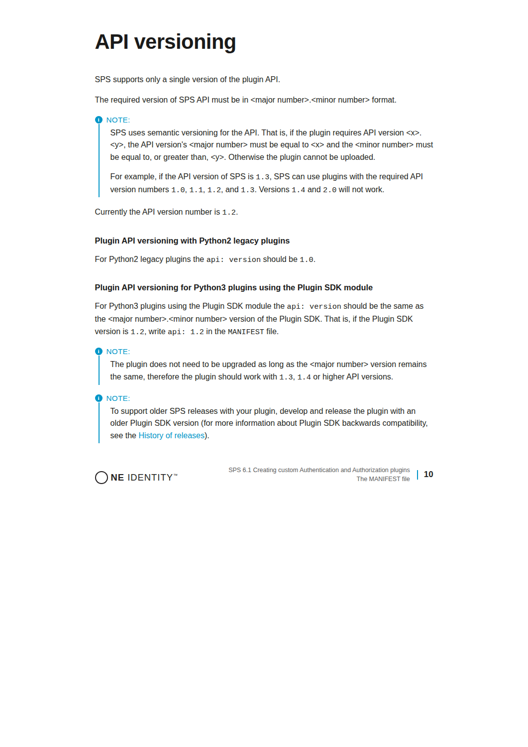API versioning
SPS supports only a single version of the plugin API.
The required version of SPS API must be in <major number>.<minor number> format.
i NOTE:
SPS uses semantic versioning for the API. That is, if the plugin requires API version <x>.<y>, the API version's <major number> must be equal to <x> and the <minor number> must be equal to, or greater than, <y>. Otherwise the plugin cannot be uploaded.
For example, if the API version of SPS is 1.3, SPS can use plugins with the required API version numbers 1.0, 1.1, 1.2, and 1.3. Versions 1.4 and 2.0 will not work.
Currently the API version number is 1.2.
Plugin API versioning with Python2 legacy plugins
For Python2 legacy plugins the api: version should be 1.0.
Plugin API versioning for Python3 plugins using the Plugin SDK module
For Python3 plugins using the Plugin SDK module the api: version should be the same as the <major number>.<minor number> version of the Plugin SDK. That is, if the Plugin SDK version is 1.2, write api: 1.2 in the MANIFEST file.
i NOTE:
The plugin does not need to be upgraded as long as the <major number> version remains the same, therefore the plugin should work with 1.3, 1.4 or higher API versions.
i NOTE:
To support older SPS releases with your plugin, develop and release the plugin with an older Plugin SDK version (for more information about Plugin SDK backwards compatibility, see the History of releases).
NE IDENTITY™
SPS 6.1 Creating custom Authentication and Authorization plugins
The MANIFEST file
10